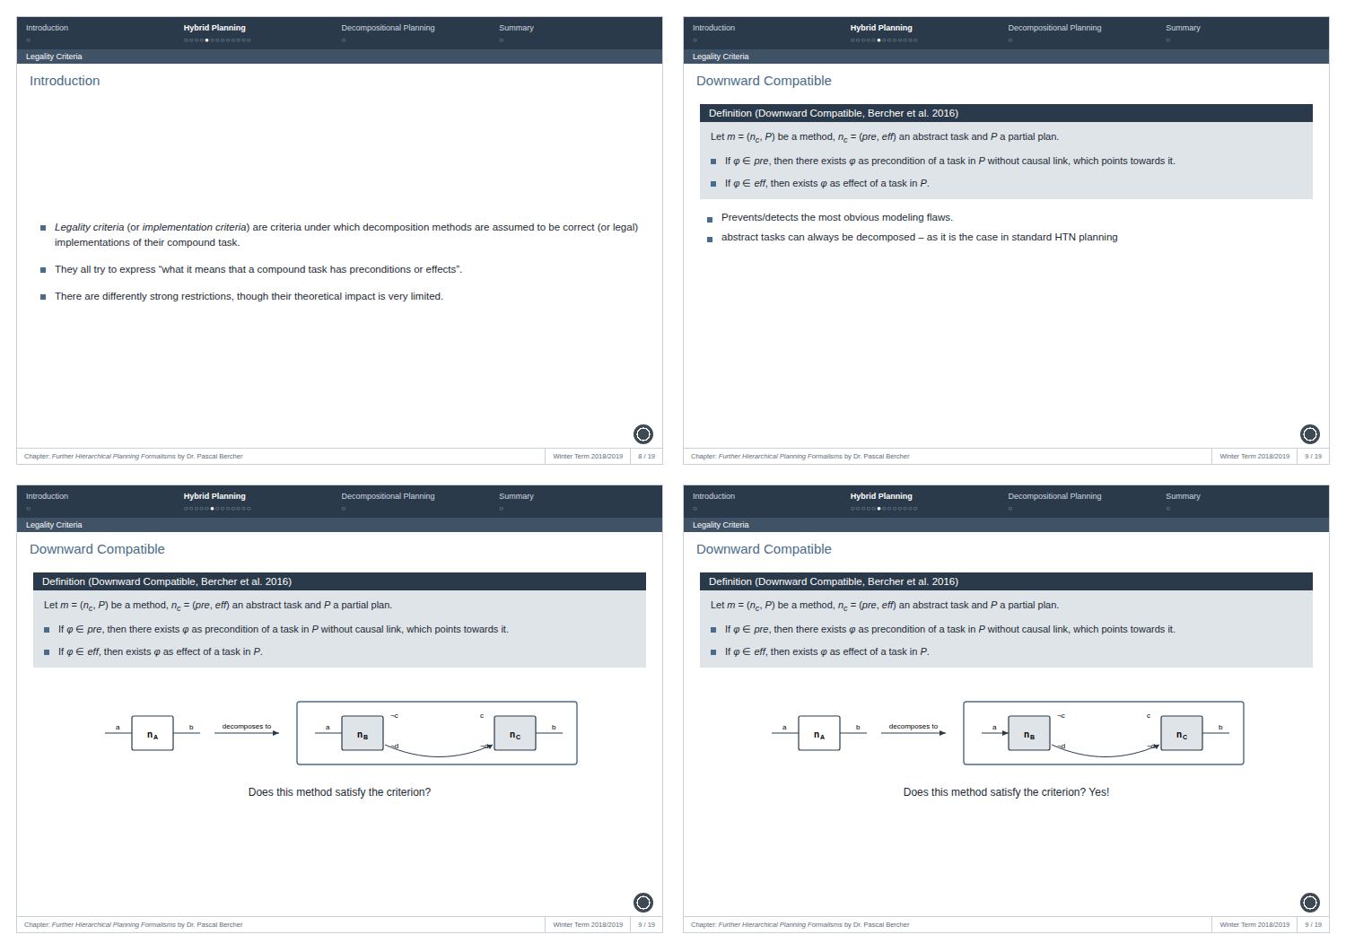Introduction
○
Hybrid Planning
○○○○●○○○○○○○○
Decompositional Planning
○
Summary
○
Legality Criteria
Introduction
Legality criteria (or implementation criteria) are criteria under which decomposition methods are assumed to be correct (or legal) implementations of their compound task.
They all try to express “what it means that a compound task has preconditions or effects”.
There are differently strong restrictions, though their theoretical impact is very limited.
Chapter: Further Hierarchical Planning Formalisms by Dr. Pascal Bercher
Winter Term 2018/2019
8 / 19
Introduction
○
Hybrid Planning
○○○○○●○○○○○○○
Decompositional Planning
○
Summary
○
Legality Criteria
Downward Compatible
Definition (Downward Compatible, Bercher et al. 2016)
Let m = (nc, P) be a method, nc = (pre, eff) an abstract task and P a partial plan.
If φ ∈ pre, then there exists φ as precondition of a task in P without causal link, which points towards it.
If φ ∈ eff, then exists φ as effect of a task in P.
Prevents/detects the most obvious modeling flaws.
abstract tasks can always be decomposed – as it is the case in standard HTN planning
Chapter: Further Hierarchical Planning Formalisms by Dr. Pascal Bercher
Winter Term 2018/2019
9 / 19
Introduction
○
Hybrid Planning
○○○○○●○○○○○○○
Decompositional Planning
○
Summary
○
Legality Criteria
Downward Compatible
Definition (Downward Compatible, Bercher et al. 2016)
Let m = (nc, P) be a method, nc = (pre, eff) an abstract task and P a partial plan.
If φ ∈ pre, then there exists φ as precondition of a task in P without causal link, which points towards it.
If φ ∈ eff, then exists φ as effect of a task in P.
n A a b decomposes to n B a n C b ¬c ¬d c ¬d
Does this method satisfy the criterion?
Chapter: Further Hierarchical Planning Formalisms by Dr. Pascal Bercher
Winter Term 2018/2019
9 / 19
Introduction
○
Hybrid Planning
○○○○○●○○○○○○○
Decompositional Planning
○
Summary
○
Legality Criteria
Downward Compatible
Definition (Downward Compatible, Bercher et al. 2016)
Let m = (nc, P) be a method, nc = (pre, eff) an abstract task and P a partial plan.
If φ ∈ pre, then there exists φ as precondition of a task in P without causal link, which points towards it.
If φ ∈ eff, then exists φ as effect of a task in P.
n A a b decomposes to n B a n C b ¬c ¬d c ¬d
Does this method satisfy the criterion? Yes!
Chapter: Further Hierarchical Planning Formalisms by Dr. Pascal Bercher
Winter Term 2018/2019
9 / 19